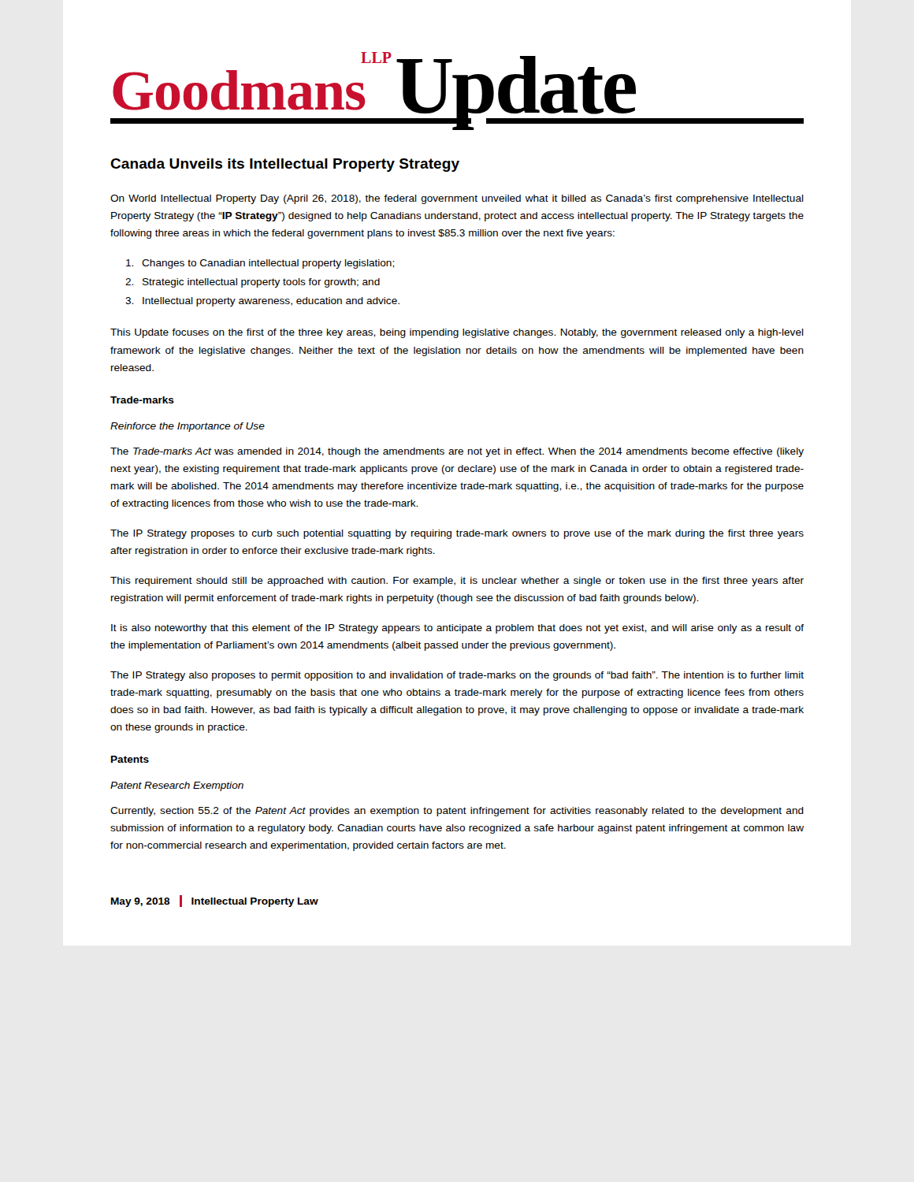GoodmansLLP Update
Canada Unveils its Intellectual Property Strategy
On World Intellectual Property Day (April 26, 2018), the federal government unveiled what it billed as Canada’s first comprehensive Intellectual Property Strategy (the “IP Strategy”) designed to help Canadians understand, protect and access intellectual property. The IP Strategy targets the following three areas in which the federal government plans to invest $85.3 million over the next five years:
Changes to Canadian intellectual property legislation;
Strategic intellectual property tools for growth; and
Intellectual property awareness, education and advice.
This Update focuses on the first of the three key areas, being impending legislative changes. Notably, the government released only a high-level framework of the legislative changes. Neither the text of the legislation nor details on how the amendments will be implemented have been released.
Trade-marks
Reinforce the Importance of Use
The Trade-marks Act was amended in 2014, though the amendments are not yet in effect. When the 2014 amendments become effective (likely next year), the existing requirement that trade-mark applicants prove (or declare) use of the mark in Canada in order to obtain a registered trade-mark will be abolished. The 2014 amendments may therefore incentivize trade-mark squatting, i.e., the acquisition of trade-marks for the purpose of extracting licences from those who wish to use the trade-mark.
The IP Strategy proposes to curb such potential squatting by requiring trade-mark owners to prove use of the mark during the first three years after registration in order to enforce their exclusive trade-mark rights.
This requirement should still be approached with caution. For example, it is unclear whether a single or token use in the first three years after registration will permit enforcement of trade-mark rights in perpetuity (though see the discussion of bad faith grounds below).
It is also noteworthy that this element of the IP Strategy appears to anticipate a problem that does not yet exist, and will arise only as a result of the implementation of Parliament’s own 2014 amendments (albeit passed under the previous government).
The IP Strategy also proposes to permit opposition to and invalidation of trade-marks on the grounds of “bad faith”. The intention is to further limit trade-mark squatting, presumably on the basis that one who obtains a trade-mark merely for the purpose of extracting licence fees from others does so in bad faith. However, as bad faith is typically a difficult allegation to prove, it may prove challenging to oppose or invalidate a trade-mark on these grounds in practice.
Patents
Patent Research Exemption
Currently, section 55.2 of the Patent Act provides an exemption to patent infringement for activities reasonably related to the development and submission of information to a regulatory body. Canadian courts have also recognized a safe harbour against patent infringement at common law for non-commercial research and experimentation, provided certain factors are met.
May 9, 2018 Intellectual Property Law